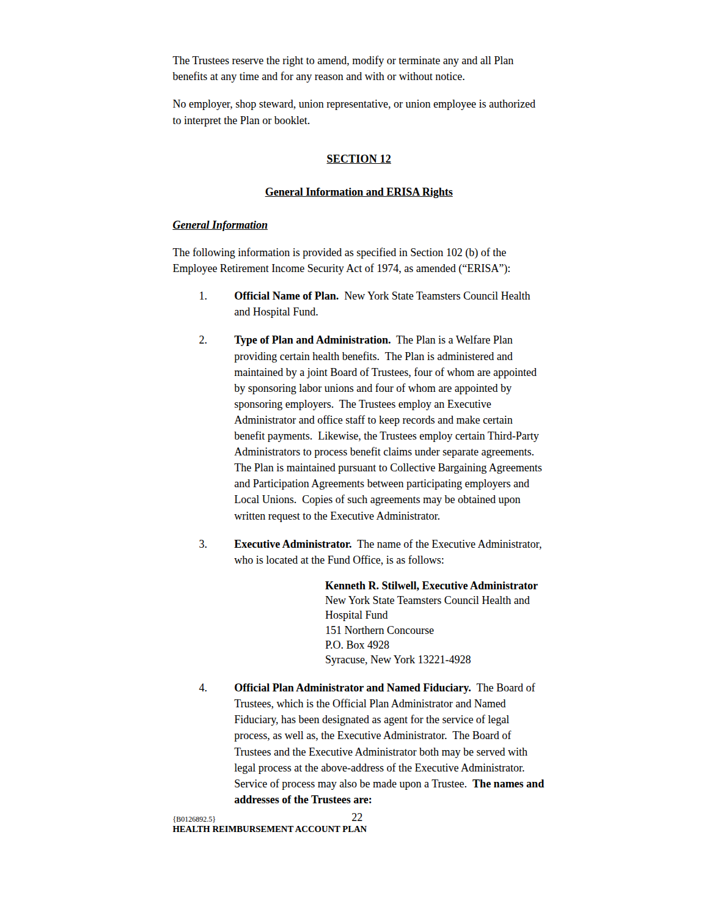The Trustees reserve the right to amend, modify or terminate any and all Plan benefits at any time and for any reason and with or without notice.
No employer, shop steward, union representative, or union employee is authorized to interpret the Plan or booklet.
SECTION 12
General Information and ERISA Rights
General Information
The following information is provided as specified in Section 102 (b) of the Employee Retirement Income Security Act of 1974, as amended (“ERISA”):
1. Official Name of Plan. New York State Teamsters Council Health and Hospital Fund.
2. Type of Plan and Administration. The Plan is a Welfare Plan providing certain health benefits. The Plan is administered and maintained by a joint Board of Trustees, four of whom are appointed by sponsoring labor unions and four of whom are appointed by sponsoring employers. The Trustees employ an Executive Administrator and office staff to keep records and make certain benefit payments. Likewise, the Trustees employ certain Third-Party Administrators to process benefit claims under separate agreements. The Plan is maintained pursuant to Collective Bargaining Agreements and Participation Agreements between participating employers and Local Unions. Copies of such agreements may be obtained upon written request to the Executive Administrator.
3. Executive Administrator. The name of the Executive Administrator, who is located at the Fund Office, is as follows:
Kenneth R. Stilwell, Executive Administrator
New York State Teamsters Council Health and Hospital Fund
151 Northern Concourse
P.O. Box 4928
Syracuse, New York 13221-4928
4. Official Plan Administrator and Named Fiduciary. The Board of Trustees, which is the Official Plan Administrator and Named Fiduciary, has been designated as agent for the service of legal process, as well as, the Executive Administrator. The Board of Trustees and the Executive Administrator both may be served with legal process at the above-address of the Executive Administrator. Service of process may also be made upon a Trustee. The names and addresses of the Trustees are:
{B0126892.5}
HEALTH REIMBURSEMENT ACCOUNT PLAN 22